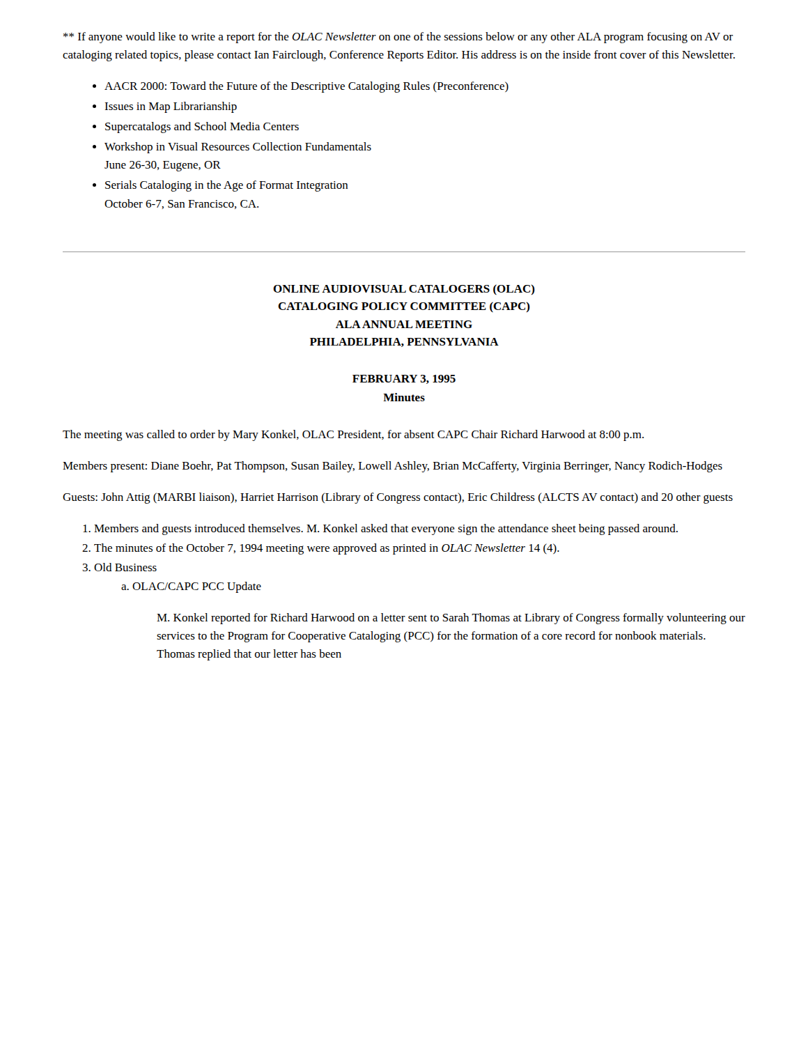** If anyone would like to write a report for the OLAC Newsletter on one of the sessions below or any other ALA program focusing on AV or cataloging related topics, please contact Ian Fairclough, Conference Reports Editor. His address is on the inside front cover of this Newsletter.
AACR 2000: Toward the Future of the Descriptive Cataloging Rules (Preconference)
Issues in Map Librarianship
Supercatalogs and School Media Centers
Workshop in Visual Resources Collection Fundamentals
June 26-30, Eugene, OR
Serials Cataloging in the Age of Format Integration
October 6-7, San Francisco, CA.
ONLINE AUDIOVISUAL CATALOGERS (OLAC)
CATALOGING POLICY COMMITTEE (CAPC)
ALA ANNUAL MEETING
PHILADELPHIA, PENNSYLVANIA
FEBRUARY 3, 1995
Minutes
The meeting was called to order by Mary Konkel, OLAC President, for absent CAPC Chair Richard Harwood at 8:00 p.m.
Members present: Diane Boehr, Pat Thompson, Susan Bailey, Lowell Ashley, Brian McCafferty, Virginia Berringer, Nancy Rodich-Hodges
Guests: John Attig (MARBI liaison), Harriet Harrison (Library of Congress contact), Eric Childress (ALCTS AV contact) and 20 other guests
Members and guests introduced themselves. M. Konkel asked that everyone sign the attendance sheet being passed around.
The minutes of the October 7, 1994 meeting were approved as printed in OLAC Newsletter 14 (4).
Old Business
OLAC/CAPC PCC Update
M. Konkel reported for Richard Harwood on a letter sent to Sarah Thomas at Library of Congress formally volunteering our services to the Program for Cooperative Cataloging (PCC) for the formation of a core record for nonbook materials. Thomas replied that our letter has been